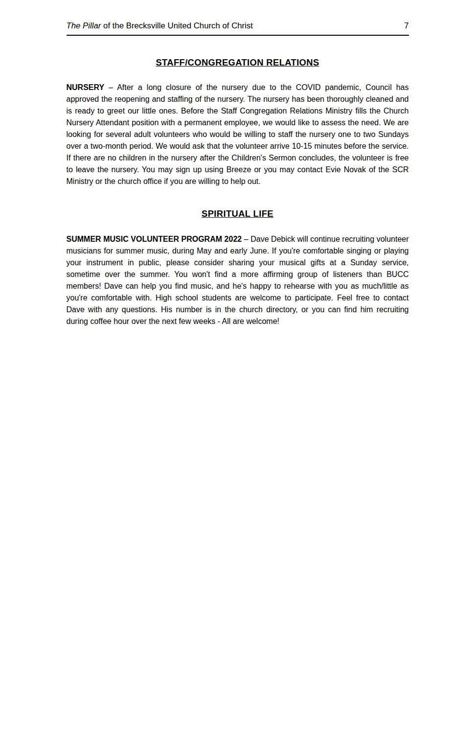The Pillar of the Brecksville United Church of Christ
7
STAFF/CONGREGATION RELATIONS
NURSERY – After a long closure of the nursery due to the COVID pandemic, Council has approved the reopening and staffing of the nursery. The nursery has been thoroughly cleaned and is ready to greet our little ones. Before the Staff Congregation Relations Ministry fills the Church Nursery Attendant position with a permanent employee, we would like to assess the need. We are looking for several adult volunteers who would be willing to staff the nursery one to two Sundays over a two-month period. We would ask that the volunteer arrive 10-15 minutes before the service. If there are no children in the nursery after the Children's Sermon concludes, the volunteer is free to leave the nursery. You may sign up using Breeze or you may contact Evie Novak of the SCR Ministry or the church office if you are willing to help out.
SPIRITUAL LIFE
SUMMER MUSIC VOLUNTEER PROGRAM 2022 – Dave Debick will continue recruiting volunteer musicians for summer music, during May and early June. If you're comfortable singing or playing your instrument in public, please consider sharing your musical gifts at a Sunday service, sometime over the summer. You won't find a more affirming group of listeners than BUCC members! Dave can help you find music, and he's happy to rehearse with you as much/little as you're comfortable with. High school students are welcome to participate. Feel free to contact Dave with any questions. His number is in the church directory, or you can find him recruiting during coffee hour over the next few weeks - All are welcome!